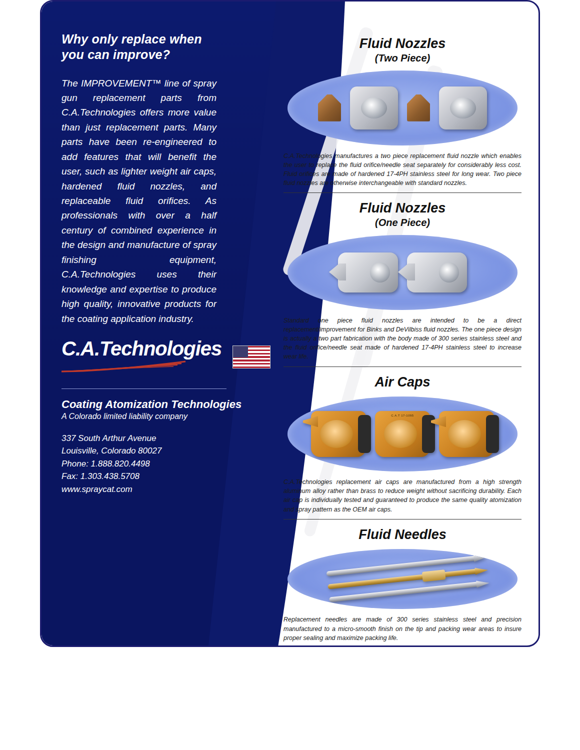Why only replace when you can improve?
The IMPROVEMENT™ line of spray gun replacement parts from C.A.Technologies offers more value than just replacement parts. Many parts have been re-engineered to add features that will benefit the user, such as lighter weight air caps, hardened fluid nozzles, and replaceable fluid orifices. As professionals with over a half century of combined experience in the design and manufacture of spray finishing equipment, C.A.Technologies uses their knowledge and expertise to produce high quality, innovative products for the coating application industry.
C.A.Technologies
Coating Atomization Technologies
A Colorado limited liability company
337 South Arthur Avenue
Louisville, Colorado 80027
Phone: 1.888.820.4498
Fax: 1.303.438.5708
www.spraycat.com
Fluid Nozzles(Two Piece)
C.A.Technologies manufactures a two piece replacement fluid nozzle which enables the user to replace the fluid orifice/needle seat separately for considerably less cost. Fluid orifices are made of hardened 17-4PH stainless steel for long wear. Two piece fluid nozzles are otherwise interchangeable with standard nozzles.
Fluid Nozzles(One Piece)
Standard one piece fluid nozzles are intended to be a direct replacement/improvement for Binks and DeVilbiss fluid nozzles. The one piece design is actually a two part fabrication with the body made of 300 series stainless steel and the fluid orifice/needle seat made of hardened 17-4PH stainless steel to increase wear life.
Air Caps
C.A.T 17-1095
C.A.Technologies replacement air caps are manufactured from a high strength aluminum alloy rather than brass to reduce weight without sacrificing durability. Each air cap is individually tested and guaranteed to produce the same quality atomization and spray pattern as the OEM air caps.
Fluid Needles
Replacement needles are made of 300 series stainless steel and precision manufactured to a micro-smooth finish on the tip and packing wear areas to insure proper sealing and maximize packing life.
Repair Kits
C.A.Technologies also offers spray gun repair kits
of the highest quality and durability.